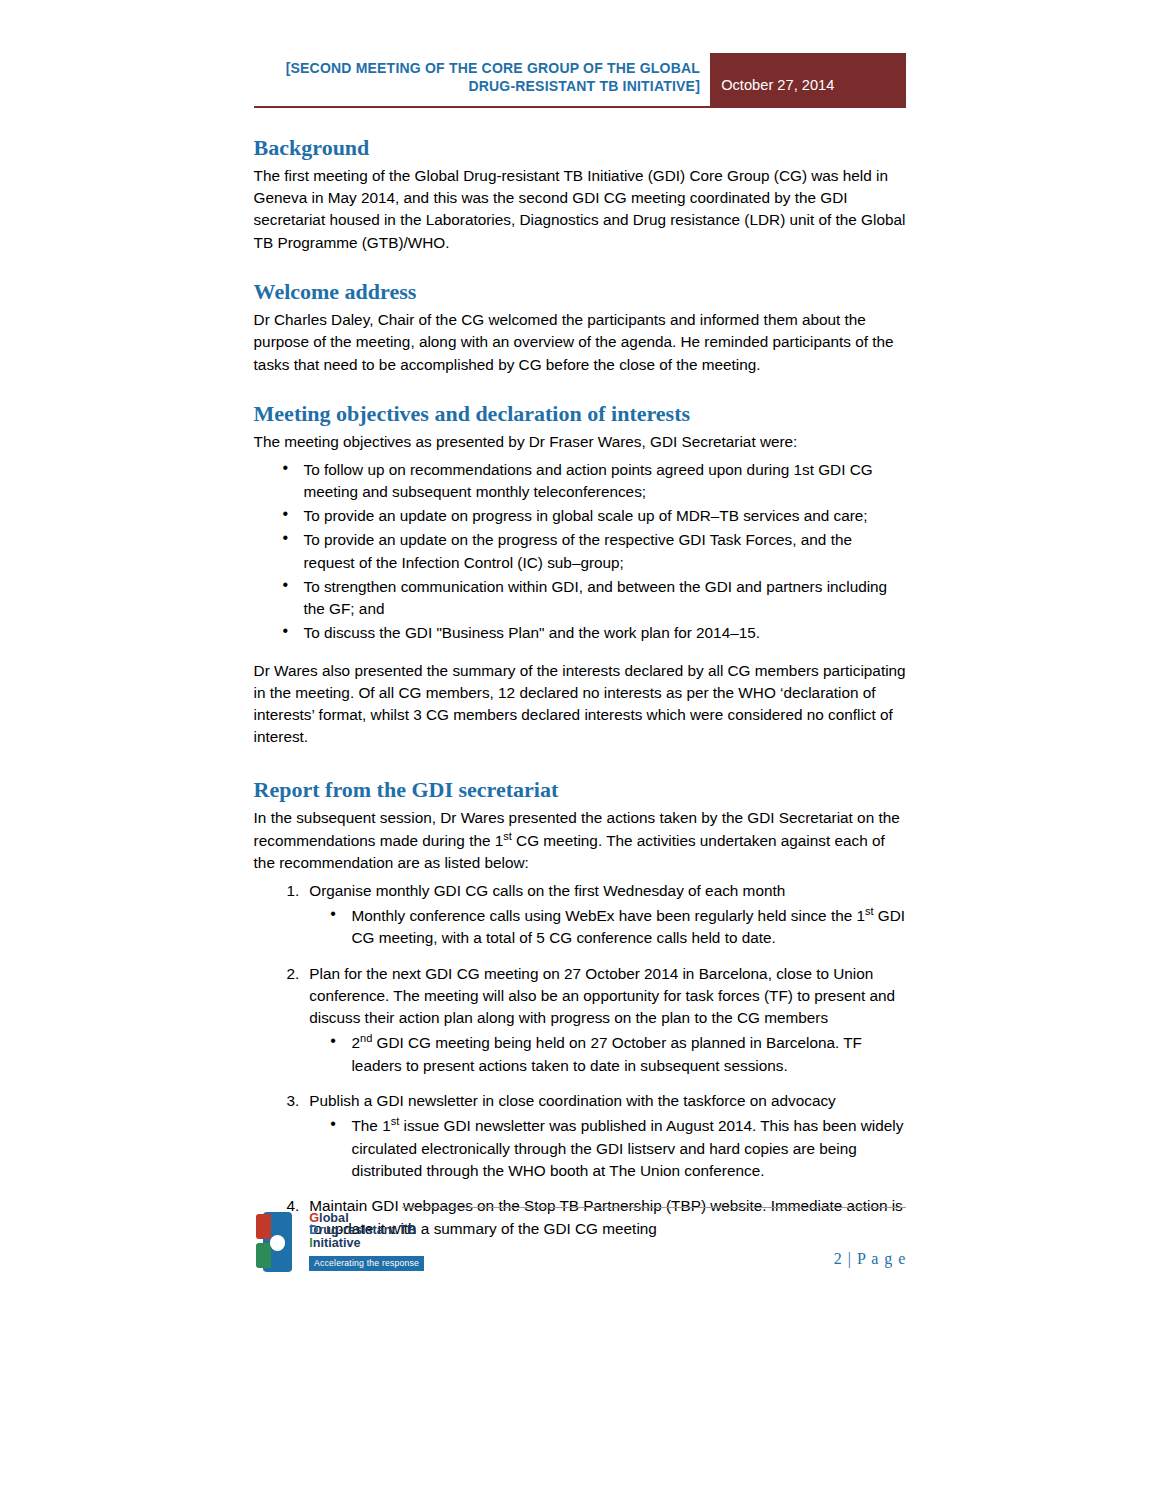[SECOND MEETING OF THE CORE GROUP OF THE GLOBAL
DRUG-RESISTANT TB INITIATIVE]
October 27, 2014
Background
The first meeting of the Global Drug-resistant TB Initiative (GDI) Core Group (CG) was held in Geneva in May 2014, and this was the second GDI CG meeting coordinated by the GDI secretariat housed in the Laboratories, Diagnostics and Drug resistance (LDR) unit of the Global TB Programme (GTB)/WHO.
Welcome address
Dr Charles Daley, Chair of the CG welcomed the participants and informed them about the purpose of the meeting, along with an overview of the agenda. He reminded participants of the tasks that need to be accomplished by CG before the close of the meeting.
Meeting objectives and declaration of interests
The meeting objectives as presented by Dr Fraser Wares, GDI Secretariat were:
To follow up on recommendations and action points agreed upon during 1st GDI CG meeting and subsequent monthly teleconferences;
To provide an update on progress in global scale up of MDR–TB services and care;
To provide an update on the progress of the respective GDI Task Forces, and the request of the Infection Control (IC) sub–group;
To strengthen communication within GDI, and between the GDI and partners including the GF; and
To discuss the GDI "Business Plan" and the work plan for 2014–15.
Dr Wares also presented the summary of the interests declared by all CG members participating in the meeting. Of all CG members, 12 declared no interests as per the WHO ‘declaration of interests’ format, whilst 3 CG members declared interests which were considered no conflict of interest.
Report from the GDI secretariat
In the subsequent session, Dr Wares presented the actions taken by the GDI Secretariat on the recommendations made during the 1st CG meeting. The activities undertaken against each of the recommendation are as listed below:
Organise monthly GDI CG calls on the first Wednesday of each month
Monthly conference calls using WebEx have been regularly held since the 1st GDI CG meeting, with a total of 5 CG conference calls held to date.
Plan for the next GDI CG meeting on 27 October 2014 in Barcelona, close to Union conference. The meeting will also be an opportunity for task forces (TF) to present and discuss their action plan along with progress on the plan to the CG members
2nd GDI CG meeting being held on 27 October as planned in Barcelona. TF leaders to present actions taken to date in subsequent sessions.
Publish a GDI newsletter in close coordination with the taskforce on advocacy
The 1st issue GDI newsletter was published in August 2014. This has been widely circulated electronically through the GDI listserv and hard copies are being distributed through the WHO booth at The Union conference.
Maintain GDI webpages on the Stop TB Partnership (TBP) website. Immediate action is to update it with a summary of the GDI CG meeting
Global
Drug-resistant TB
Initiative
Accelerating the response
2 | P a g e